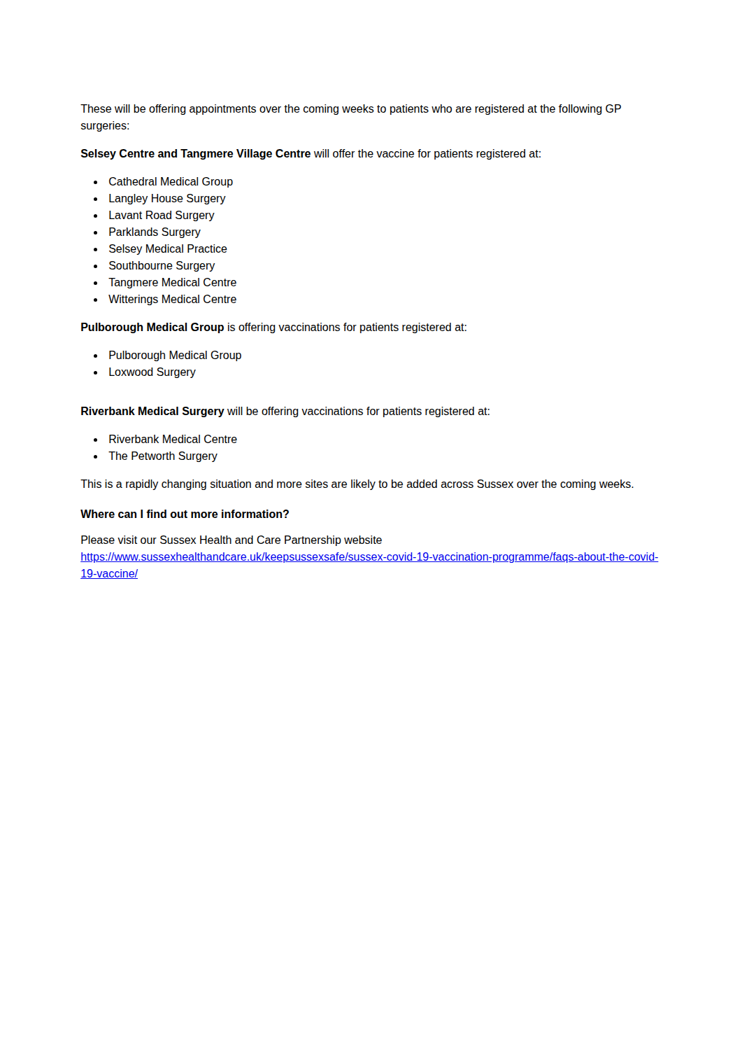These will be offering appointments over the coming weeks to patients who are registered at the following GP surgeries:
Selsey Centre and Tangmere Village Centre will offer the vaccine for patients registered at:
Cathedral Medical Group
Langley House Surgery
Lavant Road Surgery
Parklands Surgery
Selsey Medical Practice
Southbourne Surgery
Tangmere Medical Centre
Witterings Medical Centre
Pulborough Medical Group is offering vaccinations for patients registered at:
Pulborough Medical Group
Loxwood Surgery
Riverbank Medical Surgery will be offering vaccinations for patients registered at:
Riverbank Medical Centre
The Petworth Surgery
This is a rapidly changing situation and more sites are likely to be added across Sussex over the coming weeks.
Where can I find out more information?
Please visit our Sussex Health and Care Partnership website
https://www.sussexhealthandcare.uk/keepsussexsafe/sussex-covid-19-vaccination-programme/faqs-about-the-covid-19-vaccine/